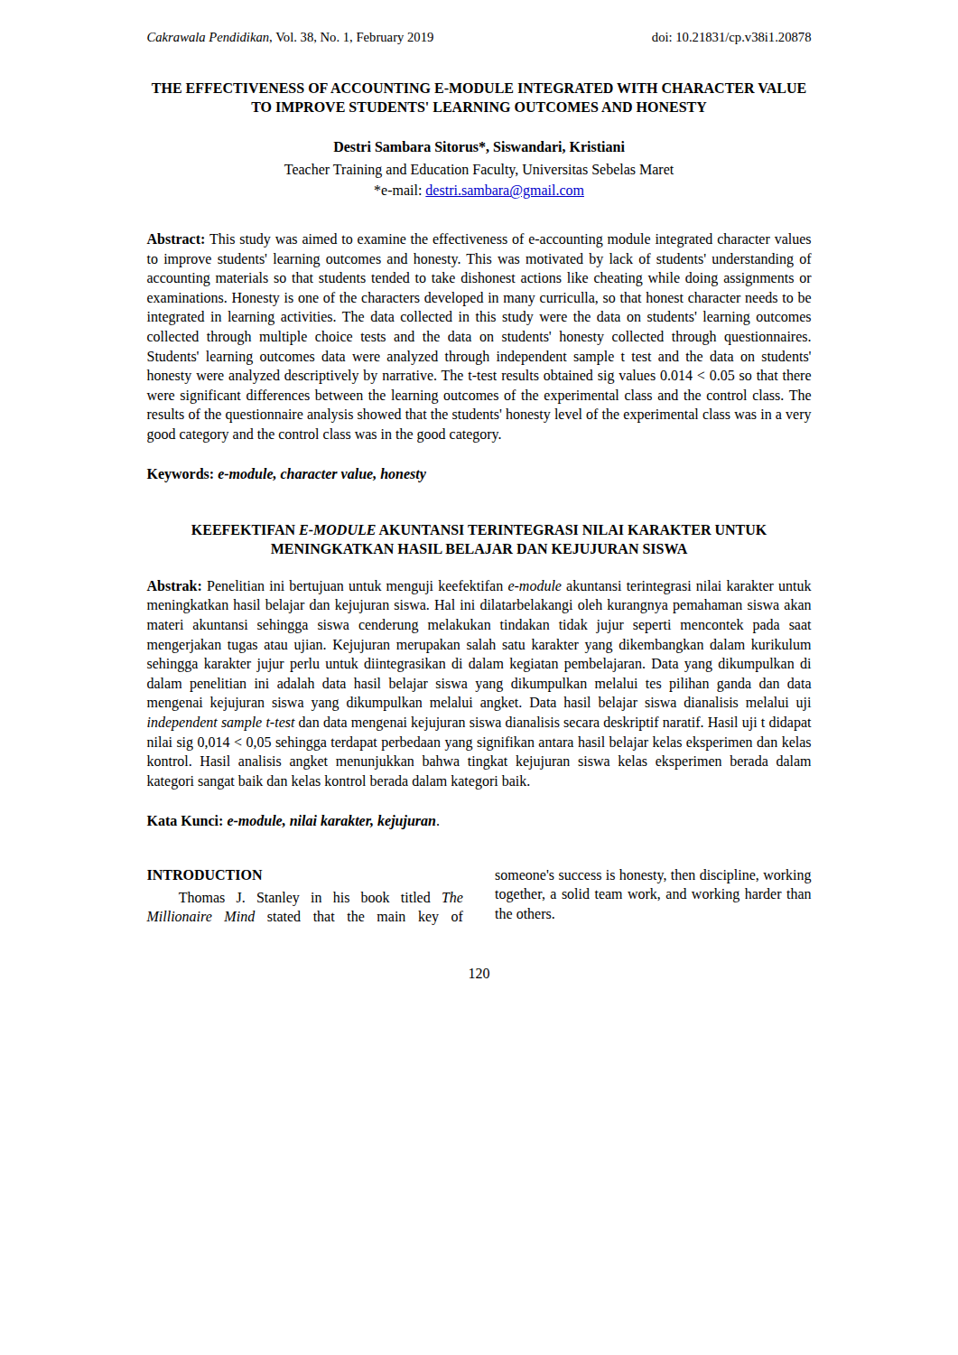Cakrawala Pendidikan, Vol. 38, No. 1, February 2019 doi: 10.21831/cp.v38i1.20878
The Effectiveness of Accounting E-Module Integrated with Character Value to Improve Students' Learning Outcomes and Honesty
Destri Sambara Sitorus*, Siswandari, Kristiani
Teacher Training and Education Faculty, Universitas Sebelas Maret
*e-mail: destri.sambara@gmail.com
Abstract: This study was aimed to examine the effectiveness of e-accounting module integrated character values to improve students' learning outcomes and honesty. This was motivated by lack of students' understanding of accounting materials so that students tended to take dishonest actions like cheating while doing assignments or examinations. Honesty is one of the characters developed in many curriculla, so that honest character needs to be integrated in learning activities. The data collected in this study were the data on students' learning outcomes collected through multiple choice tests and the data on students' honesty collected through questionnaires. Students' learning outcomes data were analyzed through independent sample t test and the data on students' honesty were analyzed descriptively by narrative. The t-test results obtained sig values 0.014 < 0.05 so that there were significant differences between the learning outcomes of the experimental class and the control class. The results of the questionnaire analysis showed that the students' honesty level of the experimental class was in a very good category and the control class was in the good category.
Keywords: e-module, character value, honesty
Keefektifan E-Module Akuntansi Terintegrasi Nilai Karakter untuk Meningkatkan Hasil Belajar dan Kejujuran Siswa
Abstrak: Penelitian ini bertujuan untuk menguji keefektifan e-module akuntansi terintegrasi nilai karakter untuk meningkatkan hasil belajar dan kejujuran siswa. Hal ini dilatarbelakangi oleh kurangnya pemahaman siswa akan materi akuntansi sehingga siswa cenderung melakukan tindakan tidak jujur seperti mencontek pada saat mengerjakan tugas atau ujian. Kejujuran merupakan salah satu karakter yang dikembangkan dalam kurikulum sehingga karakter jujur perlu untuk diintegrasikan di dalam kegiatan pembelajaran. Data yang dikumpulkan di dalam penelitian ini adalah data hasil belajar siswa yang dikumpulkan melalui tes pilihan ganda dan data mengenai kejujuran siswa yang dikumpulkan melalui angket. Data hasil belajar siswa dianalisis melalui uji independent sample t-test dan data mengenai kejujuran siswa dianalisis secara deskriptif naratif. Hasil uji t didapat nilai sig 0,014 < 0,05 sehingga terdapat perbedaan yang signifikan antara hasil belajar kelas eksperimen dan kelas kontrol. Hasil analisis angket menunjukkan bahwa tingkat kejujuran siswa kelas eksperimen berada dalam kategori sangat baik dan kelas kontrol berada dalam kategori baik.
Kata Kunci: e-module, nilai karakter, kejujuran.
Introduction
Thomas J. Stanley in his book titled The Millionaire Mind stated that the main key of someone's success is honesty, then discipline, working together, a solid team work, and working harder than the others.
120